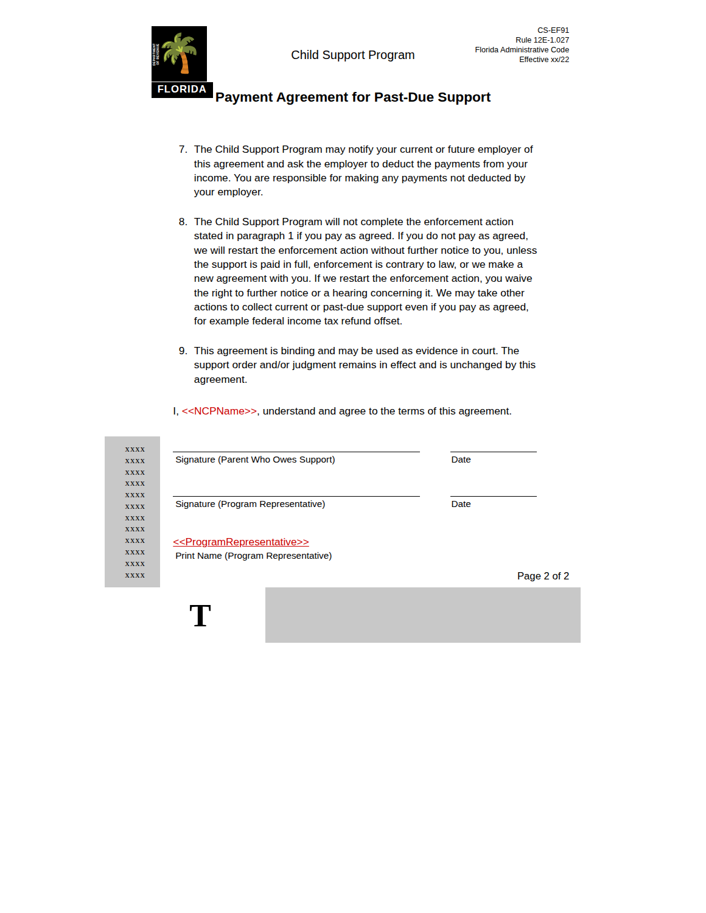DEPARTMENT OF REVENUE
🌴
FLORIDA
CS-EF91
Rule 12E-1.027
Florida Administrative Code
Effective xx/22
Child Support Program
Payment Agreement for Past-Due Support
The Child Support Program may notify your current or future employer of this agreement and ask the employer to deduct the payments from your income. You are responsible for making any payments not deducted by your employer.
The Child Support Program will not complete the enforcement action stated in paragraph 1 if you pay as agreed. If you do not pay as agreed, we will restart the enforcement action without further notice to you, unless the support is paid in full, enforcement is contrary to law, or we make a new agreement with you. If we restart the enforcement action, you waive the right to further notice or a hearing concerning it. We may take other actions to collect current or past-due support even if you pay as agreed, for example federal income tax refund offset.
This agreement is binding and may be used as evidence in court. The support order and/or judgment remains in effect and is unchanged by this agreement.
I, <<NCPName>>, understand and agree to the terms of this agreement.
Signature (Parent Who Owes Support)
Date
Signature (Program Representative)
Date
<<ProgramRepresentative>>
Print Name (Program Representative)
xxxx
xxxx
xxxx
xxxx
xxxx
xxxx
xxxx
xxxx
xxxx
xxxx
xxxx
xxxx
T
Page 2 of 2